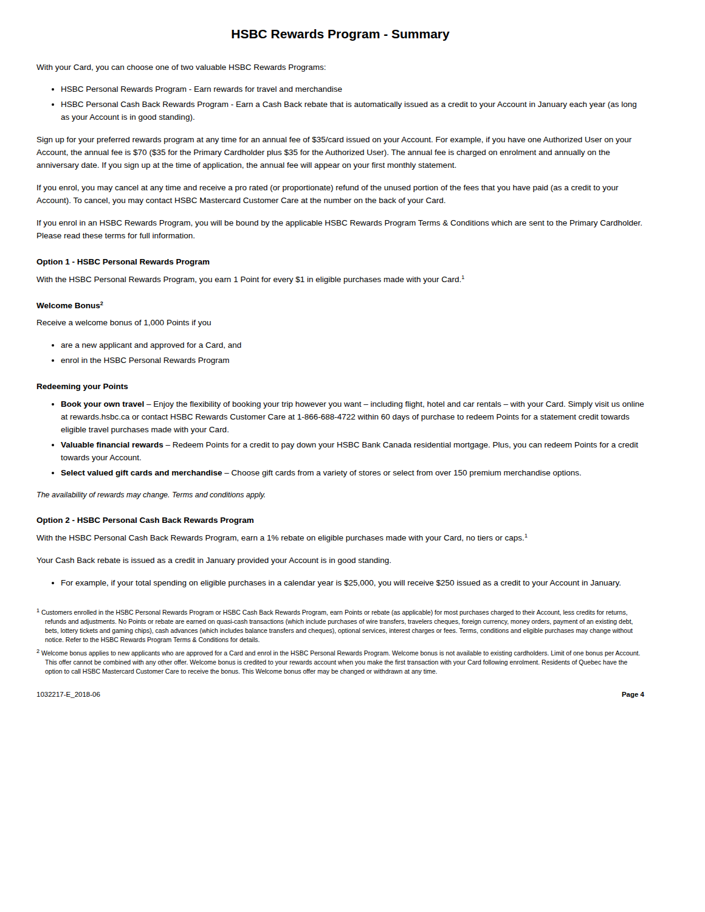HSBC Rewards Program - Summary
With your Card, you can choose one of two valuable HSBC Rewards Programs:
HSBC Personal Rewards Program - Earn rewards for travel and merchandise
HSBC Personal Cash Back Rewards Program - Earn a Cash Back rebate that is automatically issued as a credit to your Account in January each year (as long as your Account is in good standing).
Sign up for your preferred rewards program at any time for an annual fee of $35/card issued on your Account. For example, if you have one Authorized User on your Account, the annual fee is $70 ($35 for the Primary Cardholder plus $35 for the Authorized User). The annual fee is charged on enrolment and annually on the anniversary date. If you sign up at the time of application, the annual fee will appear on your first monthly statement.
If you enrol, you may cancel at any time and receive a pro rated (or proportionate) refund of the unused portion of the fees that you have paid (as a credit to your Account). To cancel, you may contact HSBC Mastercard Customer Care at the number on the back of your Card.
If you enrol in an HSBC Rewards Program, you will be bound by the applicable HSBC Rewards Program Terms & Conditions which are sent to the Primary Cardholder. Please read these terms for full information.
Option 1 - HSBC Personal Rewards Program
With the HSBC Personal Rewards Program, you earn 1 Point for every $1 in eligible purchases made with your Card.1
Welcome Bonus2
Receive a welcome bonus of 1,000 Points if you
are a new applicant and approved for a Card, and
enrol in the HSBC Personal Rewards Program
Redeeming your Points
Book your own travel – Enjoy the flexibility of booking your trip however you want – including flight, hotel and car rentals – with your Card. Simply visit us online at rewards.hsbc.ca or contact HSBC Rewards Customer Care at 1-866-688-4722 within 60 days of purchase to redeem Points for a statement credit towards eligible travel purchases made with your Card.
Valuable financial rewards – Redeem Points for a credit to pay down your HSBC Bank Canada residential mortgage. Plus, you can redeem Points for a credit towards your Account.
Select valued gift cards and merchandise – Choose gift cards from a variety of stores or select from over 150 premium merchandise options.
The availability of rewards may change. Terms and conditions apply.
Option 2 - HSBC Personal Cash Back Rewards Program
With the HSBC Personal Cash Back Rewards Program, earn a 1% rebate on eligible purchases made with your Card, no tiers or caps.1
Your Cash Back rebate is issued as a credit in January provided your Account is in good standing.
For example, if your total spending on eligible purchases in a calendar year is $25,000, you will receive $250 issued as a credit to your Account in January.
1 Customers enrolled in the HSBC Personal Rewards Program or HSBC Cash Back Rewards Program, earn Points or rebate (as applicable) for most purchases charged to their Account, less credits for returns, refunds and adjustments. No Points or rebate are earned on quasi-cash transactions (which include purchases of wire transfers, travelers cheques, foreign currency, money orders, payment of an existing debt, bets, lottery tickets and gaming chips), cash advances (which includes balance transfers and cheques), optional services, interest charges or fees. Terms, conditions and eligible purchases may change without notice. Refer to the HSBC Rewards Program Terms & Conditions for details.
2 Welcome bonus applies to new applicants who are approved for a Card and enrol in the HSBC Personal Rewards Program. Welcome bonus is not available to existing cardholders. Limit of one bonus per Account. This offer cannot be combined with any other offer. Welcome bonus is credited to your rewards account when you make the first transaction with your Card following enrolment. Residents of Quebec have the option to call HSBC Mastercard Customer Care to receive the bonus. This Welcome bonus offer may be changed or withdrawn at any time.
1032217-E_2018-06 Page 4